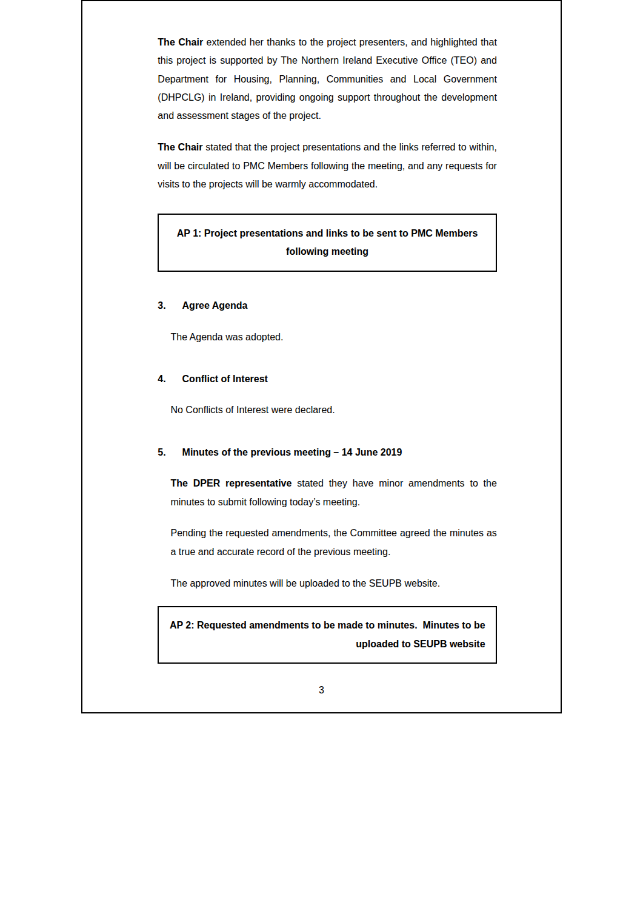The Chair extended her thanks to the project presenters, and highlighted that this project is supported by The Northern Ireland Executive Office (TEO) and Department for Housing, Planning, Communities and Local Government (DHPCLG) in Ireland, providing ongoing support throughout the development and assessment stages of the project.
The Chair stated that the project presentations and the links referred to within, will be circulated to PMC Members following the meeting, and any requests for visits to the projects will be warmly accommodated.
AP 1: Project presentations and links to be sent to PMC Members following meeting
3.
Agree Agenda
The Agenda was adopted.
4.
Conflict of Interest
No Conflicts of Interest were declared.
5.
Minutes of the previous meeting – 14 June 2019
The DPER representative stated they have minor amendments to the minutes to submit following today’s meeting.
Pending the requested amendments, the Committee agreed the minutes as a true and accurate record of the previous meeting.
The approved minutes will be uploaded to the SEUPB website.
AP 2: Requested amendments to be made to minutes. Minutes to be uploaded to SEUPB website
3